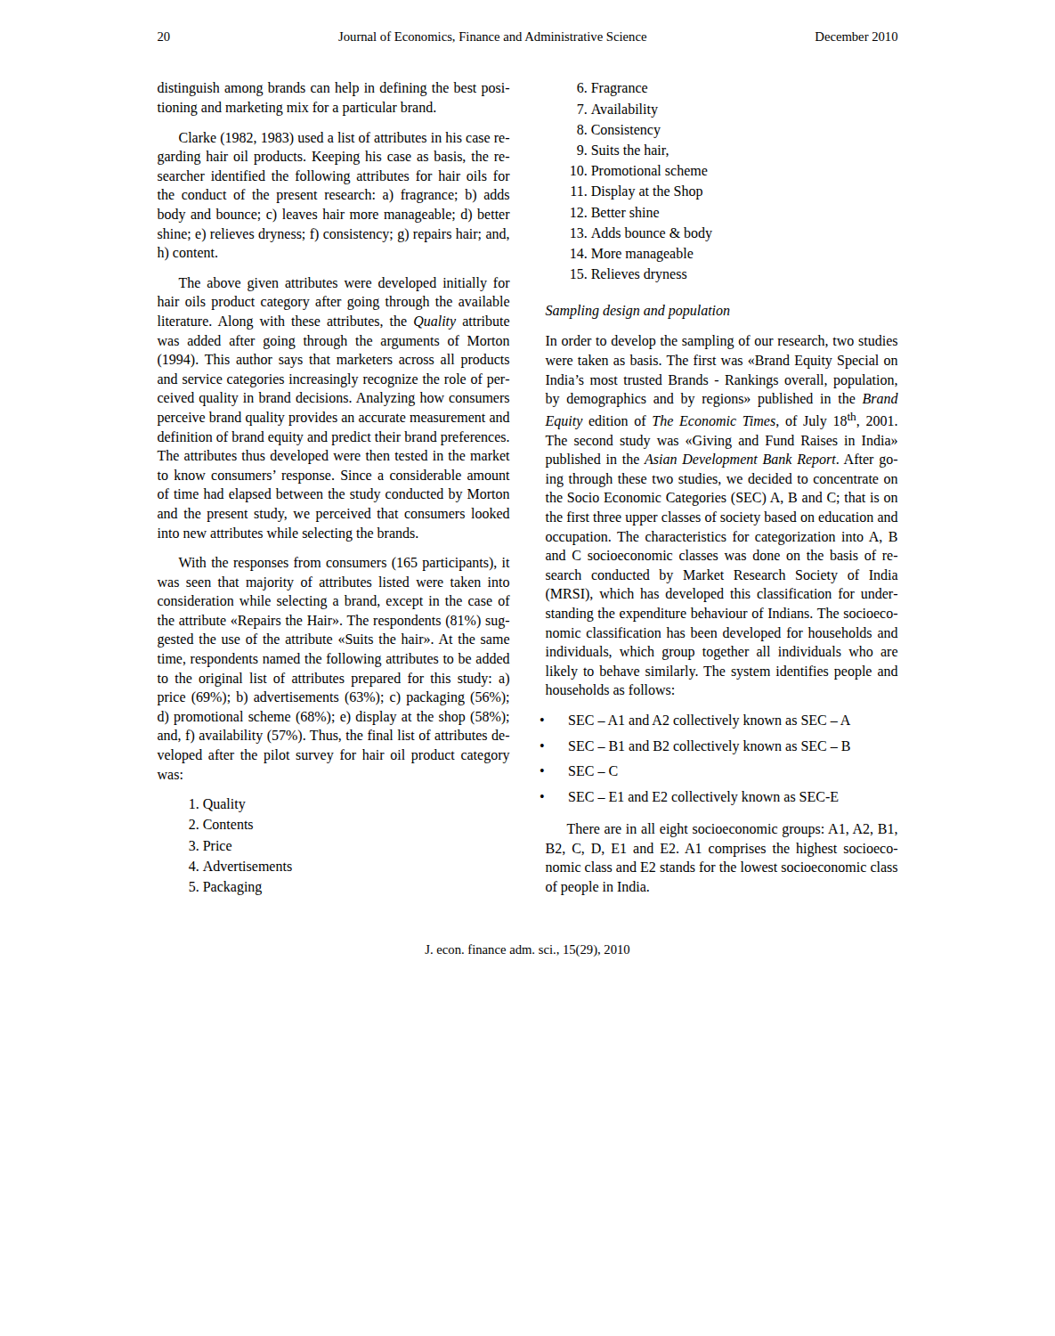20 Journal of Economics, Finance and Administrative Science December 2010
distinguish among brands can help in defining the best positioning and marketing mix for a particular brand.
Clarke (1982, 1983) used a list of attributes in his case regarding hair oil products. Keeping his case as basis, the researcher identified the following attributes for hair oils for the conduct of the present research: a) fragrance; b) adds body and bounce; c) leaves hair more manageable; d) better shine; e) relieves dryness; f) consistency; g) repairs hair; and, h) content.
The above given attributes were developed initially for hair oils product category after going through the available literature. Along with these attributes, the Quality attribute was added after going through the arguments of Morton (1994). This author says that marketers across all products and service categories increasingly recognize the role of perceived quality in brand decisions. Analyzing how consumers perceive brand quality provides an accurate measurement and definition of brand equity and predict their brand preferences. The attributes thus developed were then tested in the market to know consumers’ response. Since a considerable amount of time had elapsed between the study conducted by Morton and the present study, we perceived that consumers looked into new attributes while selecting the brands.
With the responses from consumers (165 partici­pants), it was seen that majority of attributes listed were taken into consideration while selecting a brand, except in the case of the attribute «Repairs the Hair». The respondents (81%) suggested the use of the attribute «Suits the hair». At the same time, respondents named the following attributes to be added to the original list of attributes prepared for this study: a) price (69%); b) advertisements (63%); c) packaging (56%); d) promo­tional scheme (68%); e) display at the shop (58%); and, f) availability (57%). Thus, the final list of attributes developed after the pilot survey for hair oil product category was:
Quality
Contents
Price
Advertisements
Packaging
Fragrance
Availability
Consistency
Suits the hair,
Promotional scheme
Display at the Shop
Better shine
Adds bounce & body
More manageable
Relieves dryness
Sampling design and population
In order to develop the sampling of our research, two studies were taken as basis. The first was «Brand Equity Special on India’s most trusted Brands - Rankings overall, population, by demographics and by regions» published in the Brand Equity edition of The Economic Times, of July 18th, 2001. The second study was «Giving and Fund Raises in India» published in the Asian Development Bank Report. After going through these two studies, we decided to concentrate on the Socio Economic Categories (SEC) A, B and C; that is on the first three upper classes of society based on education and occupation. The characteristics for categorization into A, B and C socioeconomic classes was done on the basis of research conducted by Market Research Society of India (MRSI), which has developed this classification for understanding the expenditure behaviour of Indians. The socioeconomic classification has been developed for households and individuals, which group together all individuals who are likely to behave similarly. The system identifies people and households as follows:
SEC – A1 and A2 collectively known as SEC – A
SEC – B1 and B2 collectively known as SEC – B
SEC – C
SEC – E1 and E2 collectively known as SEC-E
There are in all eight socioeconomic groups: A1, A2, B1, B2, C, D, E1 and E2. A1 comprises the highest socioeconomic class and E2 stands for the lowest socioeconomic class of people in India.
J. econ. finance adm. sci., 15(29), 2010